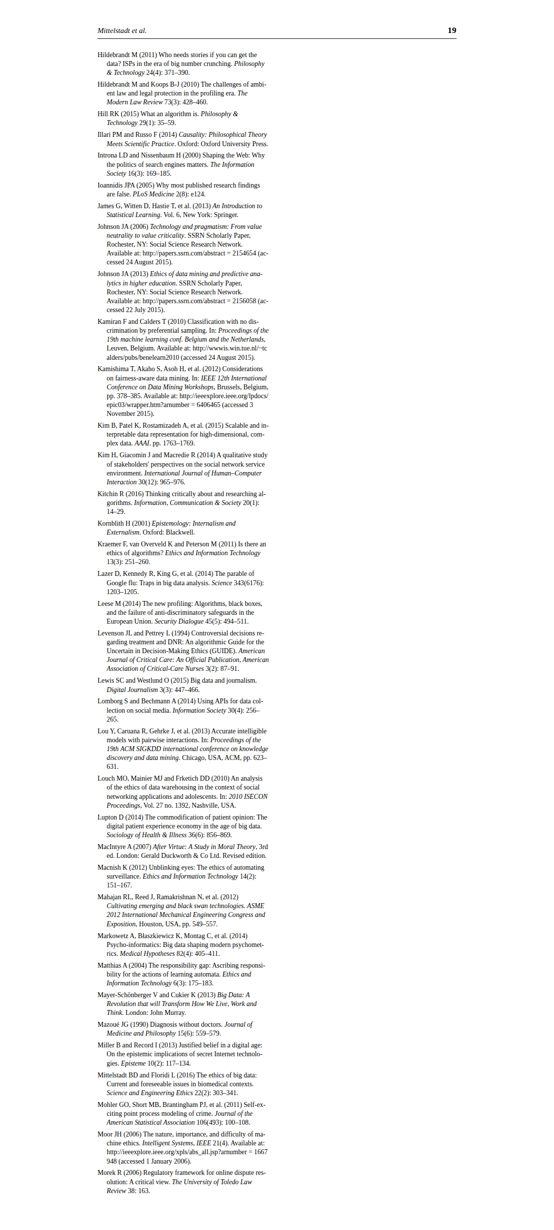Mittelstadt et al. 19
Hildebrandt M (2011) Who needs stories if you can get the data? ISPs in the era of big number crunching. Philosophy & Technology 24(4): 371–390.
Hildebrandt M and Koops B-J (2010) The challenges of ambient law and legal protection in the profiling era. The Modern Law Review 73(3): 428–460.
Hill RK (2015) What an algorithm is. Philosophy & Technology 29(1): 35–59.
Illari PM and Russo F (2014) Causality: Philosophical Theory Meets Scientific Practice. Oxford: Oxford University Press.
Introna LD and Nissenbaum H (2000) Shaping the Web: Why the politics of search engines matters. The Information Society 16(3): 169–185.
Ioannidis JPA (2005) Why most published research findings are false. PLoS Medicine 2(8): e124.
James G, Witten D, Hastie T, et al. (2013) An Introduction to Statistical Learning. Vol. 6, New York: Springer.
Johnson JA (2006) Technology and pragmatism: From value neutrality to value criticality. SSRN Scholarly Paper, Rochester, NY: Social Science Research Network. Available at: http://papers.ssrn.com/abstract = 2154654 (accessed 24 August 2015).
Johnson JA (2013) Ethics of data mining and predictive analytics in higher education. SSRN Scholarly Paper, Rochester, NY: Social Science Research Network. Available at: http://papers.ssrn.com/abstract = 2156058 (accessed 22 July 2015).
Kamiran F and Calders T (2010) Classification with no discrimination by preferential sampling. In: Proceedings of the 19th machine learning conf. Belgium and the Netherlands, Leuven, Belgium. Available at: http://wwwis.win.tue.nl/~tcalders/pubs/benelearn2010 (accessed 24 August 2015).
Kamishima T, Akaho S, Asoh H, et al. (2012) Considerations on fairness-aware data mining. In: IEEE 12th International Conference on Data Mining Workshops, Brussels, Belgium, pp. 378–385. Available at: http://ieeexplore.ieee.org/lpdocs/epic03/wrapper.htm?arnumber = 6406465 (accessed 3 November 2015).
Kim B, Patel K, Rostamizadeh A, et al. (2015) Scalable and interpretable data representation for high-dimensional, complex data. AAAI. pp. 1763–1769.
Kim H, Giacomin J and Macredie R (2014) A qualitative study of stakeholders' perspectives on the social network service environment. International Journal of Human–Computer Interaction 30(12): 965–976.
Kitchin R (2016) Thinking critically about and researching algorithms. Information, Communication & Society 20(1): 14–29.
Kornblith H (2001) Epistemology: Internalism and Externalism. Oxford: Blackwell.
Kraemer F, van Overveld K and Peterson M (2011) Is there an ethics of algorithms? Ethics and Information Technology 13(3): 251–260.
Lazer D, Kennedy R, King G, et al. (2014) The parable of Google flu: Traps in big data analysis. Science 343(6176): 1203–1205.
Leese M (2014) The new profiling: Algorithms, black boxes, and the failure of anti-discriminatory safeguards in the European Union. Security Dialogue 45(5): 494–511.
Levenson JL and Pettrey L (1994) Controversial decisions regarding treatment and DNR: An algorithmic Guide for the Uncertain in Decision-Making Ethics (GUIDE). American Journal of Critical Care: An Official Publication, American Association of Critical-Care Nurses 3(2): 87–91.
Lewis SC and Westlund O (2015) Big data and journalism. Digital Journalism 3(3): 447–466.
Lomborg S and Bechmann A (2014) Using APIs for data collection on social media. Information Society 30(4): 256–265.
Lou Y, Caruana R, Gehrke J, et al. (2013) Accurate intelligible models with pairwise interactions. In: Proceedings of the 19th ACM SIGKDD international conference on knowledge discovery and data mining. Chicago, USA, ACM, pp. 623–631.
Louch MO, Mainier MJ and Frketich DD (2010) An analysis of the ethics of data warehousing in the context of social networking applications and adolescents. In: 2010 ISECON Proceedings, Vol. 27 no. 1392, Nashville, USA.
Lupton D (2014) The commodification of patient opinion: The digital patient experience economy in the age of big data. Sociology of Health & Illness 36(6): 856–869.
MacIntyre A (2007) After Virtue: A Study in Moral Theory, 3rd ed. London: Gerald Duckworth & Co Ltd. Revised edition.
Macnish K (2012) Unblinking eyes: The ethics of automating surveillance. Ethics and Information Technology 14(2): 151–167.
Mahajan RL, Reed J, Ramakrishnan N, et al. (2012) Cultivating emerging and black swan technologies. ASME 2012 International Mechanical Engineering Congress and Exposition, Houston, USA, pp. 549–557.
Markowetz A, Błaszkiewicz K, Montag C, et al. (2014) Psycho-informatics: Big data shaping modern psychometrics. Medical Hypotheses 82(4): 405–411.
Matthias A (2004) The responsibility gap: Ascribing responsibility for the actions of learning automata. Ethics and Information Technology 6(3): 175–183.
Mayer-Schönberger V and Cukier K (2013) Big Data: A Revolution that will Transform How We Live, Work and Think. London: John Murray.
Mazoué JG (1990) Diagnosis without doctors. Journal of Medicine and Philosophy 15(6): 559–579.
Miller B and Record I (2013) Justified belief in a digital age: On the epistemic implications of secret Internet technologies. Episteme 10(2): 117–134.
Mittelstadt BD and Floridi L (2016) The ethics of big data: Current and foreseeable issues in biomedical contexts. Science and Engineering Ethics 22(2): 303–341.
Mohler GO, Short MB, Brantingham PJ, et al. (2011) Self-exciting point process modeling of crime. Journal of the American Statistical Association 106(493): 100–108.
Moor JH (2006) The nature, importance, and difficulty of machine ethics. Intelligent Systems, IEEE 21(4). Available at: http://ieeexplore.ieee.org/xpls/abs_all.jsp?arnumber = 1667948 (accessed 1 January 2006).
Morek R (2006) Regulatory framework for online dispute resolution: A critical view. The University of Toledo Law Review 38: 163.